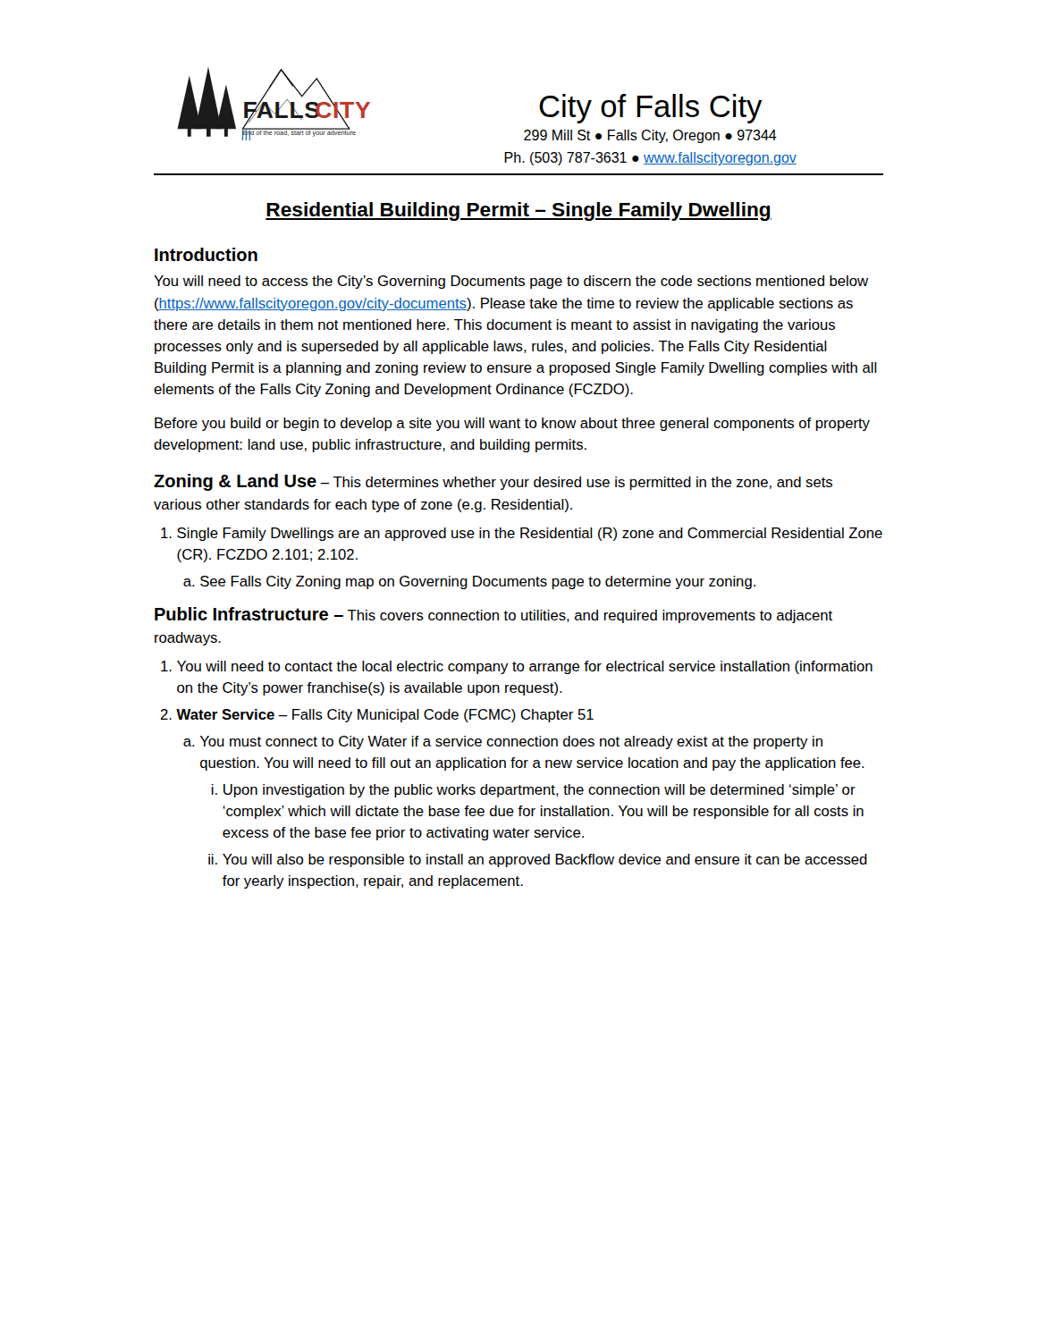Falls City logo FALLS CITY End of the road, start of your adventure
City of Falls City
299 Mill St ● Falls City, Oregon ● 97344
Ph. (503) 787-3631 ● www.fallscityoregon.gov
Residential Building Permit – Single Family Dwelling
Introduction
You will need to access the City’s Governing Documents page to discern the code sections mentioned below (https://www.fallscityoregon.gov/city-documents). Please take the time to review the applicable sections as there are details in them not mentioned here. This document is meant to assist in navigating the various processes only and is superseded by all applicable laws, rules, and policies. The Falls City Residential Building Permit is a planning and zoning review to ensure a proposed Single Family Dwelling complies with all elements of the Falls City Zoning and Development Ordinance (FCZDO).
Before you build or begin to develop a site you will want to know about three general components of property development: land use, public infrastructure, and building permits.
Zoning & Land Use – This determines whether your desired use is permitted in the zone, and sets various other standards for each type of zone (e.g. Residential).
Single Family Dwellings are an approved use in the Residential (R) zone and Commercial Residential Zone (CR). FCZDO 2.101; 2.102.
See Falls City Zoning map on Governing Documents page to determine your zoning.
Public Infrastructure – This covers connection to utilities, and required improvements to adjacent roadways.
You will need to contact the local electric company to arrange for electrical service installation (information on the City’s power franchise(s) is available upon request).
Water Service – Falls City Municipal Code (FCMC) Chapter 51
You must connect to City Water if a service connection does not already exist at the property in question. You will need to fill out an application for a new service location and pay the application fee.
Upon investigation by the public works department, the connection will be determined ‘simple’ or ‘complex’ which will dictate the base fee due for installation. You will be responsible for all costs in excess of the base fee prior to activating water service.
You will also be responsible to install an approved Backflow device and ensure it can be accessed for yearly inspection, repair, and replacement.